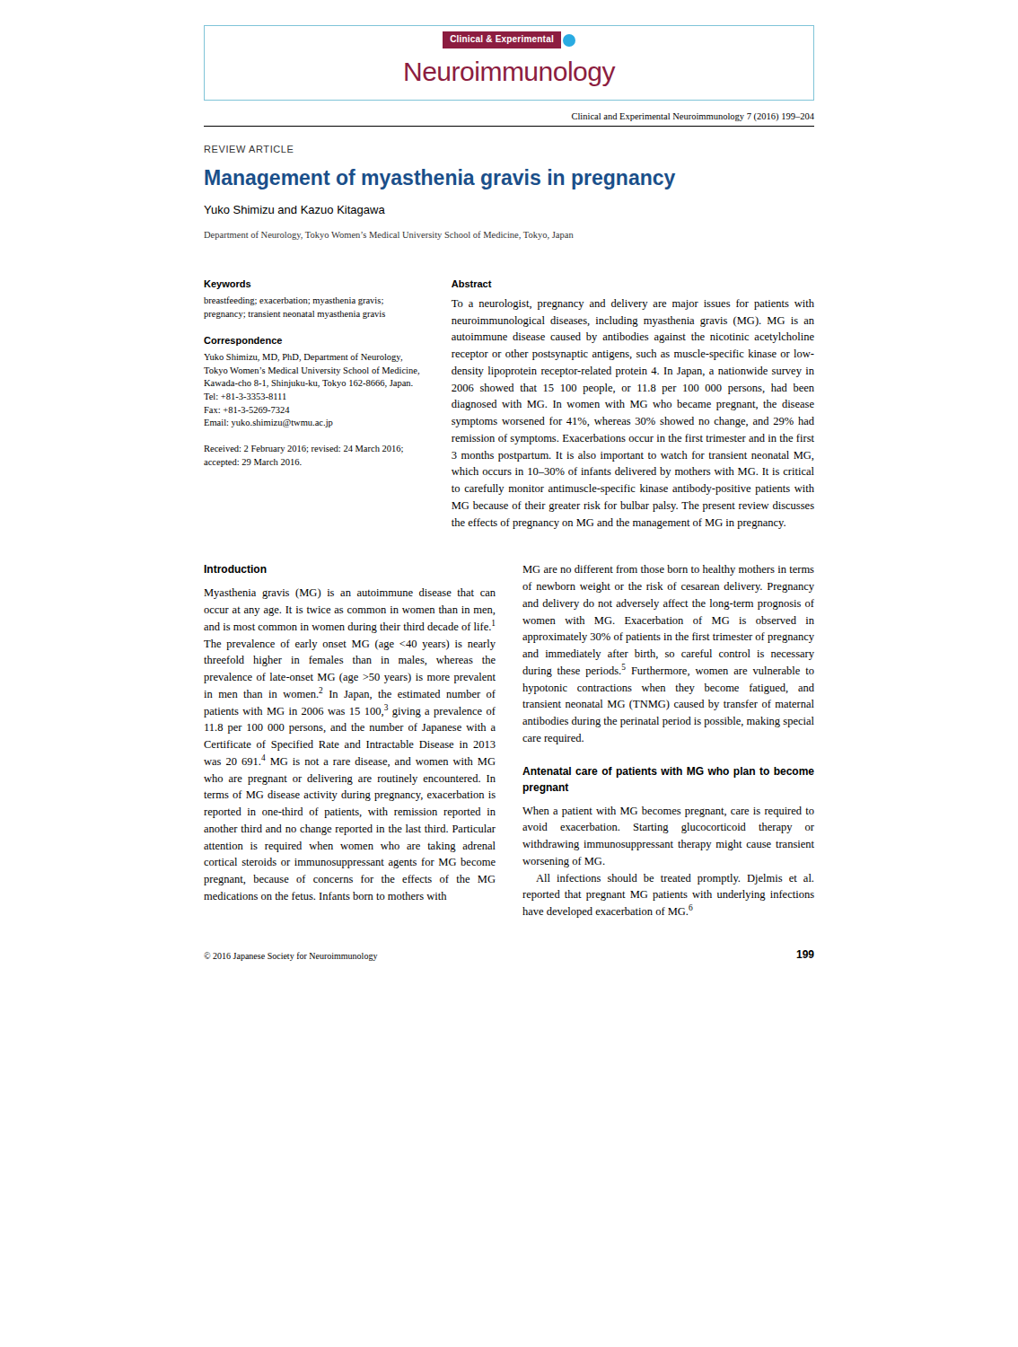Clinical & Experimental
Neuroimmunology
Clinical and Experimental Neuroimmunology 7 (2016) 199–204
REVIEW ARTICLE
Management of myasthenia gravis in pregnancy
Yuko Shimizu and Kazuo Kitagawa
Department of Neurology, Tokyo Women’s Medical University School of Medicine, Tokyo, Japan
Keywords
breastfeeding; exacerbation; myasthenia gravis; pregnancy; transient neonatal myasthenia gravis
Correspondence
Yuko Shimizu, MD, PhD, Department of Neurology, Tokyo Women’s Medical University School of Medicine, Kawada-cho 8-1, Shinjuku-ku, Tokyo 162-8666, Japan.
Tel: +81-3-3353-8111
Fax: +81-3-5269-7324
Email: yuko.shimizu@twmu.ac.jp
Received: 2 February 2016; revised: 24 March 2016; accepted: 29 March 2016.
Abstract
To a neurologist, pregnancy and delivery are major issues for patients with neuroimmunological diseases, including myasthenia gravis (MG). MG is an autoimmune disease caused by antibodies against the nicotinic acetylcholine receptor or other postsynaptic antigens, such as muscle-specific kinase or low-density lipoprotein receptor-related protein 4. In Japan, a nationwide survey in 2006 showed that 15 100 people, or 11.8 per 100 000 persons, had been diagnosed with MG. In women with MG who became pregnant, the disease symptoms worsened for 41%, whereas 30% showed no change, and 29% had remission of symptoms. Exacerbations occur in the first trimester and in the first 3 months postpartum. It is also important to watch for transient neonatal MG, which occurs in 10–30% of infants delivered by mothers with MG. It is critical to carefully monitor antimuscle-specific kinase antibody-positive patients with MG because of their greater risk for bulbar palsy. The present review discusses the effects of pregnancy on MG and the management of MG in pregnancy.
Introduction
Myasthenia gravis (MG) is an autoimmune disease that can occur at any age. It is twice as common in women than in men, and is most common in women during their third decade of life.1 The prevalence of early onset MG (age <40 years) is nearly threefold higher in females than in males, whereas the prevalence of late-onset MG (age >50 years) is more prevalent in men than in women.2 In Japan, the estimated number of patients with MG in 2006 was 15 100,3 giving a prevalence of 11.8 per 100 000 persons, and the number of Japanese with a Certificate of Specified Rate and Intractable Disease in 2013 was 20 691.4 MG is not a rare disease, and women with MG who are pregnant or delivering are routinely encountered. In terms of MG disease activity during pregnancy, exacerbation is reported in one-third of patients, with remission reported in another third and no change reported in the last third. Particular attention is required when women who are taking adrenal cortical steroids or immunosuppressant agents for MG become pregnant, because of concerns for the effects of the MG medications on the fetus. Infants born to mothers with
MG are no different from those born to healthy mothers in terms of newborn weight or the risk of cesarean delivery. Pregnancy and delivery do not adversely affect the long-term prognosis of women with MG. Exacerbation of MG is observed in approximately 30% of patients in the first trimester of pregnancy and immediately after birth, so careful control is necessary during these periods.5 Furthermore, women are vulnerable to hypotonic contractions when they become fatigued, and transient neonatal MG (TNMG) caused by transfer of maternal antibodies during the perinatal period is possible, making special care required.
Antenatal care of patients with MG who plan to become pregnant
When a patient with MG becomes pregnant, care is required to avoid exacerbation. Starting glucocorticoid therapy or withdrawing immunosuppressant therapy might cause transient worsening of MG.
All infections should be treated promptly. Djelmis et al. reported that pregnant MG patients with underlying infections have developed exacerbation of MG.6
© 2016 Japanese Society for Neuroimmunology
199